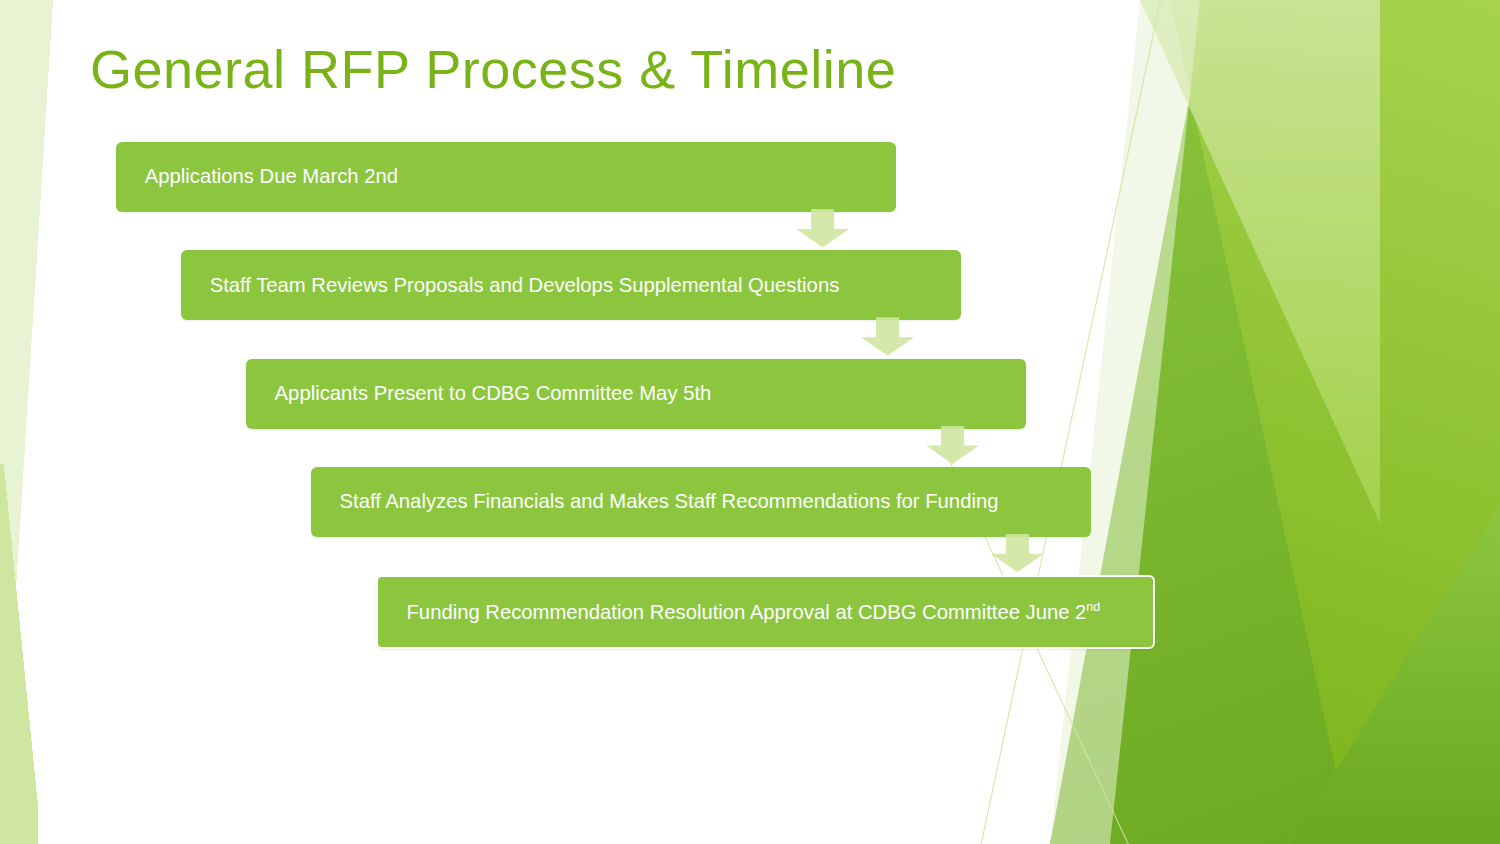General RFP Process & Timeline
Applications Due March 2nd
Staff Team Reviews Proposals and Develops Supplemental Questions
Applicants Present to CDBG Committee May 5th
Staff Analyzes Financials and Makes Staff Recommendations for Funding
Funding Recommendation Resolution Approval at CDBG Committee June 2nd